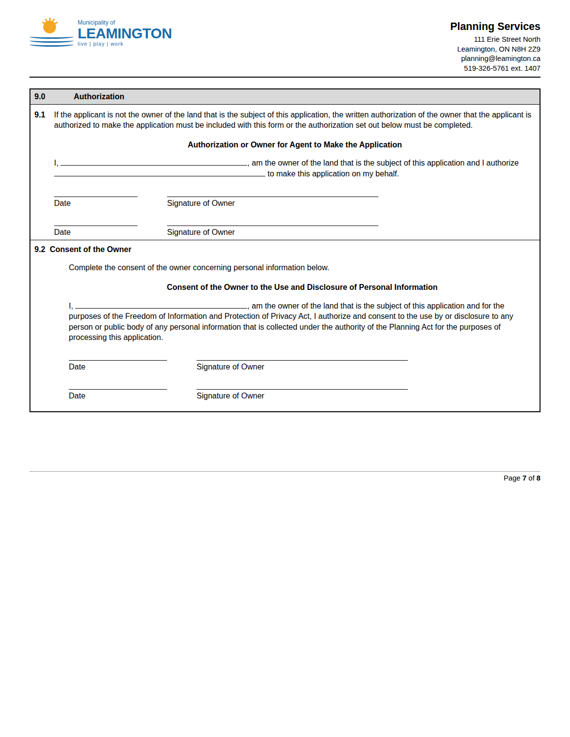Municipality of
LEAMINGTON
live | play | work
Planning Services
111 Erie Street North
Leamington, ON N8H 2Z9
planning@leamington.ca
519-326-5761 ext. 1407
9.0 Authorization
9.1
If the applicant is not the owner of the land that is the subject of this application, the written authorization of the owner that the applicant is authorized to make the application must be included with this form or the authorization set out below must be completed.
Authorization or Owner for Agent to Make the Application
I, , am the owner of the land that is the subject of this application and I authorize to make this application on my behalf.
Date
Signature of Owner
Date
Signature of Owner
9.2 Consent of the Owner
Complete the consent of the owner concerning personal information below.
Consent of the Owner to the Use and Disclosure of Personal Information
I, , am the owner of the land that is the subject of this application and for the purposes of the Freedom of Information and Protection of Privacy Act, I authorize and consent to the use by or disclosure to any person or public body of any personal information that is collected under the authority of the Planning Act for the purposes of processing this application.
Date
Signature of Owner
Date
Signature of Owner
Page 7 of 8